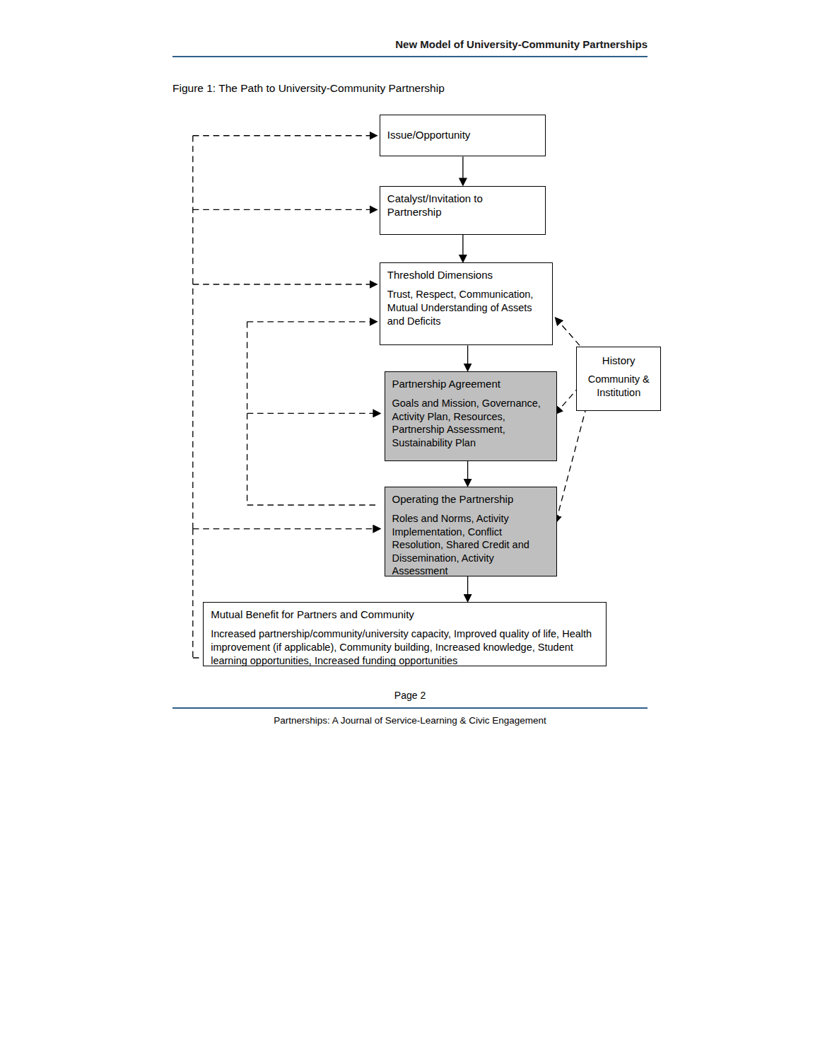New Model of University-Community Partnerships
Figure 1: The Path to University-Community Partnership
Issue/Opportunity
Catalyst/Invitation to Partnership
Threshold Dimensions
Trust, Respect, Communication, Mutual Understanding of Assets and Deficits
Partnership Agreement
Goals and Mission, Governance, Activity Plan, Resources, Partnership Assessment, Sustainability Plan
Operating the Partnership
Roles and Norms, Activity Implementation, Conflict Resolution, Shared Credit and Dissemination, Activity Assessment
Mutual Benefit for Partners and Community
Increased partnership/community/university capacity, Improved quality of life, Health improvement (if applicable), Community building, Increased knowledge, Student learning opportunities, Increased funding opportunities
History
Community & Institution
Page 2
Partnerships: A Journal of Service-Learning & Civic Engagement